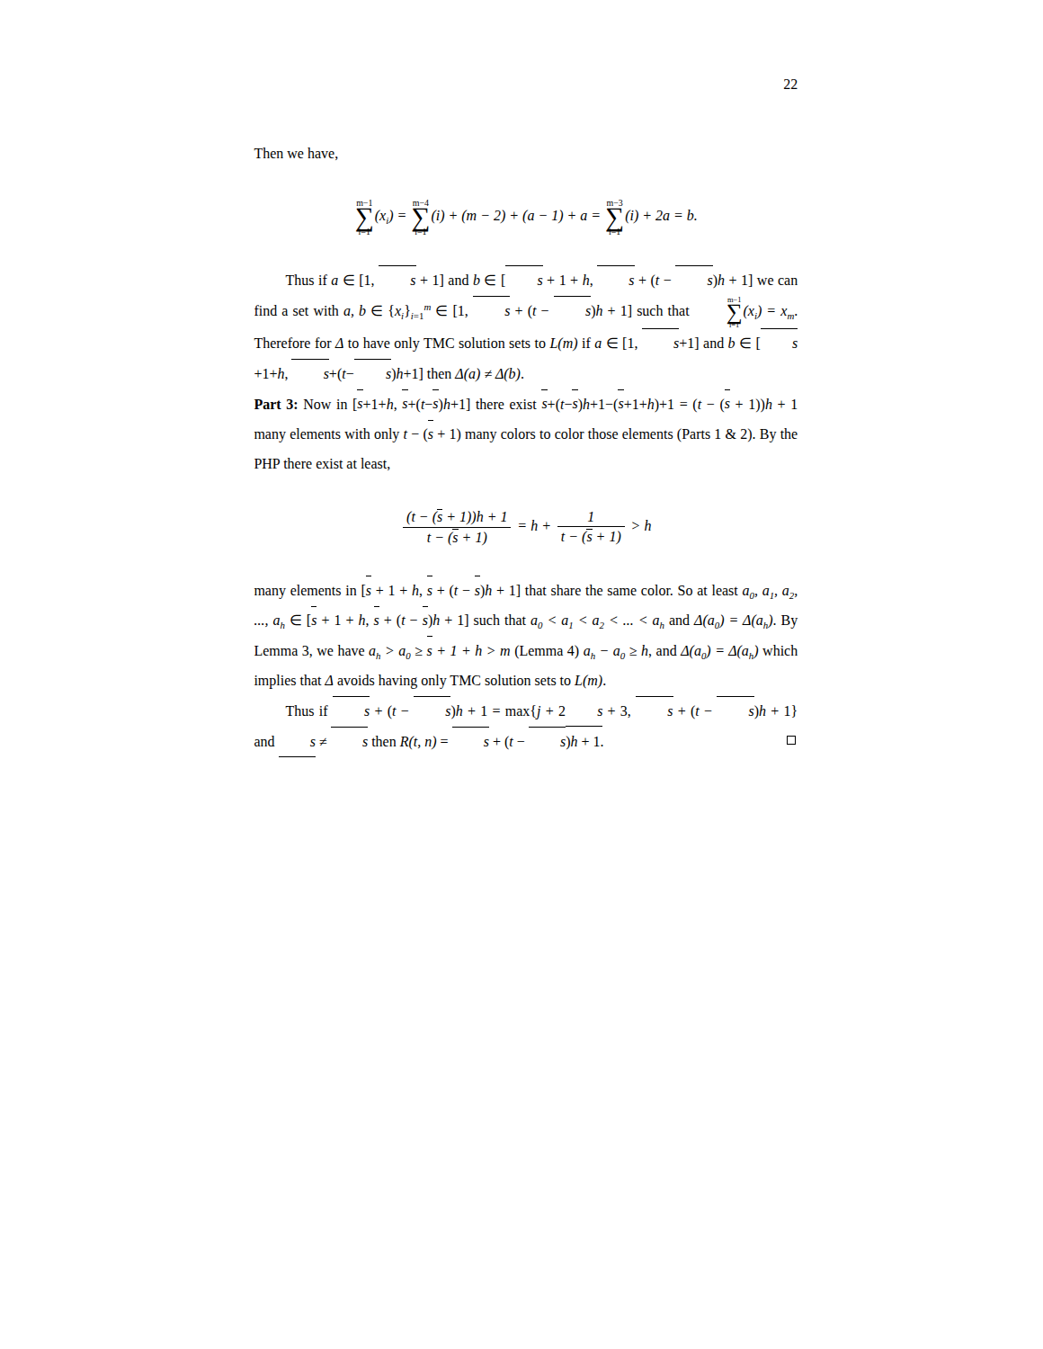22
Then we have,
m−1∑i=1(xi) = m−4∑i=1(i) + (m − 2) + (a − 1) + a = m−3∑i=1(i) + 2a = b.
Thus if a ∈ [1, s + 1] and b ∈ [s + 1 + h, s + (t − s)h + 1] we can find a set with a, b ∈ {xi}i=1m ∈ [1, s + (t − s)h + 1] such that m−1∑i=1(xi) = xm. Therefore for Δ to have only TMC solution sets to L(m) if a ∈ [1, s+1] and b ∈ [s+1+h, s+(t−s)h+1] then Δ(a) ≠ Δ(b).
Part 3: Now in [s+1+h, s+(t−s)h+1] there exist s+(t−s)h+1−(s+1+h)+1 = (t − (s + 1))h + 1 many elements with only t − (s + 1) many colors to color those elements (Parts 1 & 2). By the PHP there exist at least,
(t − (s + 1))h + 1 t − (s + 1) = h + 1 t − (s + 1) > h
many elements in [s + 1 + h, s + (t − s)h + 1] that share the same color. So at least a0, a1, a2, ..., ah ∈ [s + 1 + h, s + (t − s)h + 1] such that a0 < a1 < a2 < ... < ah and Δ(a0) = Δ(ah). By Lemma 3, we have ah > a0 ≥ s + 1 + h > m (Lemma 4) ah − a0 ≥ h, and Δ(a0) = Δ(ah) which implies that Δ avoids having only TMC solution sets to L(m).
Thus if s + (t − s)h + 1 = max{j + 2s + 3, s + (t − s)h + 1} and s ≠ s then R(t, n) = s + (t − s)h + 1.